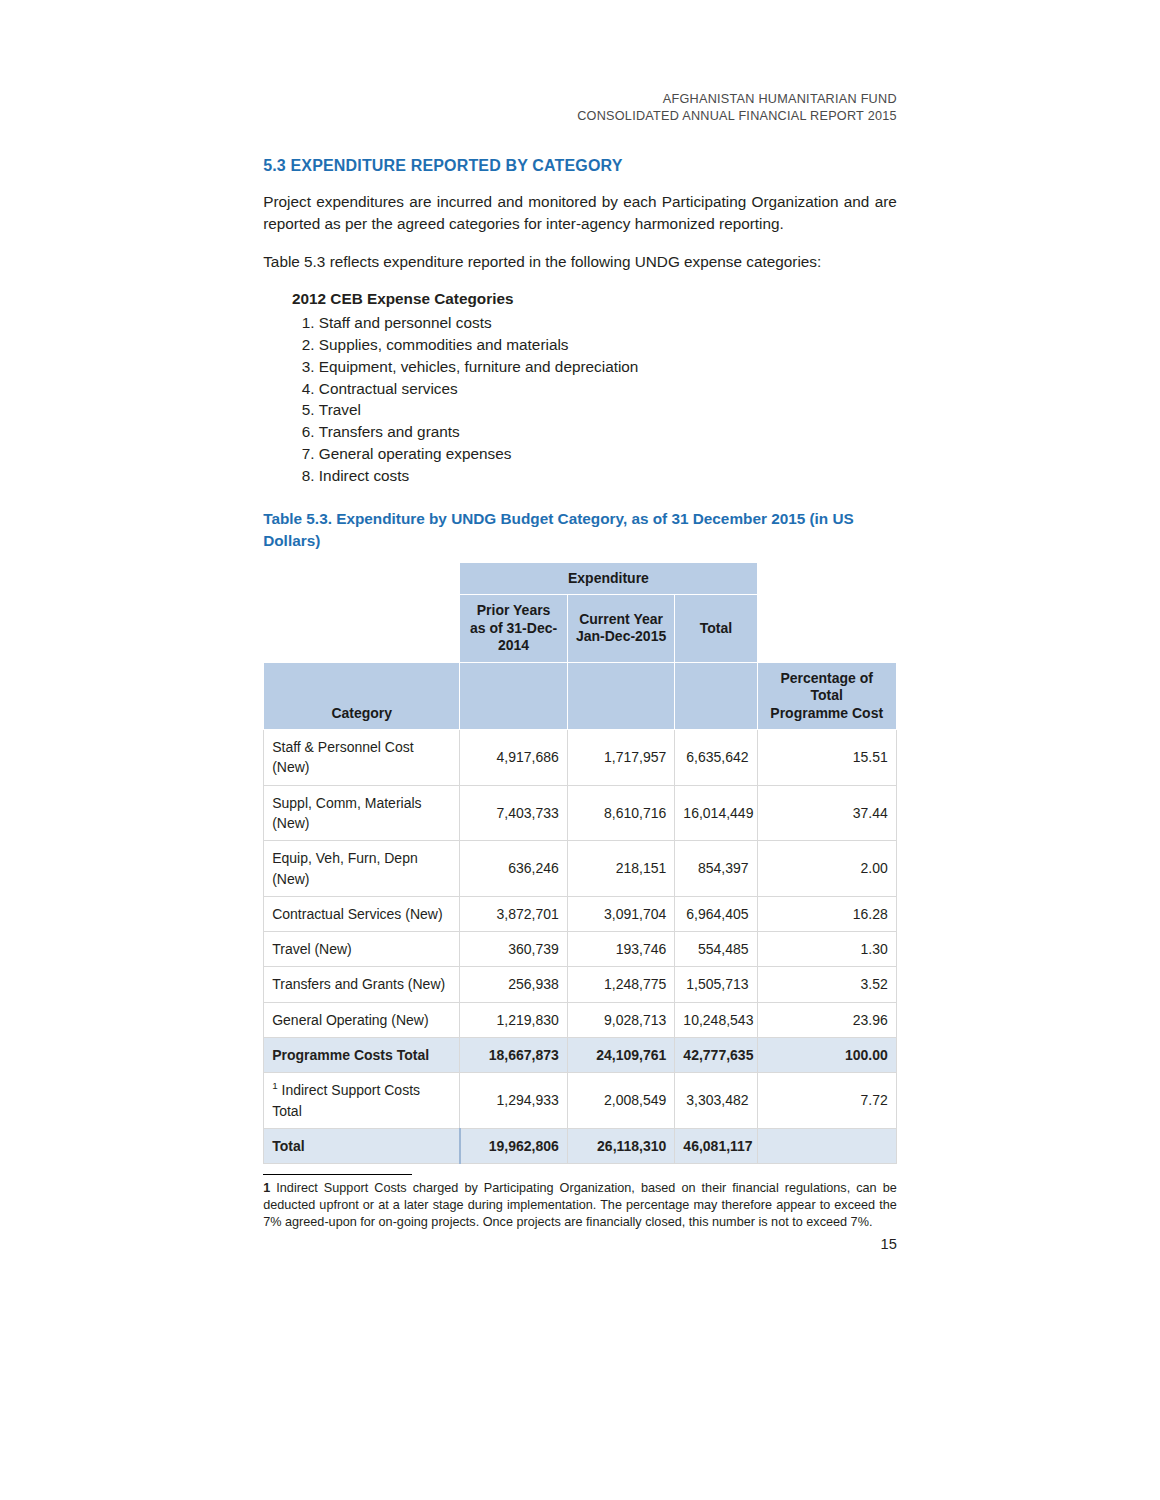AFGHANISTAN HUMANITARIAN FUND CONSOLIDATED ANNUAL FINANCIAL REPORT 2015
5.3 EXPENDITURE REPORTED BY CATEGORY
Project expenditures are incurred and monitored by each Participating Organization and are reported as per the agreed categories for inter-agency harmonized reporting.
Table 5.3 reflects expenditure reported in the following UNDG expense categories:
2012 CEB Expense Categories
Staff and personnel costs
Supplies, commodities and materials
Equipment, vehicles, furniture and depreciation
Contractual services
Travel
Transfers and grants
General operating expenses
Indirect costs
Table 5.3. Expenditure by UNDG Budget Category, as of 31 December 2015 (in US Dollars)
| | Expenditure | |
| --- | --- | --- |
| Prior Years as of 31-Dec-2014 | Current Year Jan-Dec-2015 | Total |
| Category | | | | Percentage of Total Programme Cost |
| Staff & Personnel Cost (New) | 4,917,686 | 1,717,957 | 6,635,642 | 15.51 |
| Suppl, Comm, Materials (New) | 7,403,733 | 8,610,716 | 16,014,449 | 37.44 |
| Equip, Veh, Furn, Depn (New) | 636,246 | 218,151 | 854,397 | 2.00 |
| Contractual Services (New) | 3,872,701 | 3,091,704 | 6,964,405 | 16.28 |
| Travel (New) | 360,739 | 193,746 | 554,485 | 1.30 |
| Transfers and Grants (New) | 256,938 | 1,248,775 | 1,505,713 | 3.52 |
| General Operating (New) | 1,219,830 | 9,028,713 | 10,248,543 | 23.96 |
| Programme Costs Total | 18,667,873 | 24,109,761 | 42,777,635 | 100.00 |
| 1 Indirect Support Costs Total | 1,294,933 | 2,008,549 | 3,303,482 | 7.72 |
| Total | 19,962,806 | 26,118,310 | 46,081,117 | |
1 Indirect Support Costs charged by Participating Organization, based on their financial regulations, can be deducted upfront or at a later stage during implementation. The percentage may therefore appear to exceed the 7% agreed-upon for on-going projects. Once projects are financially closed, this number is not to exceed 7%.
15